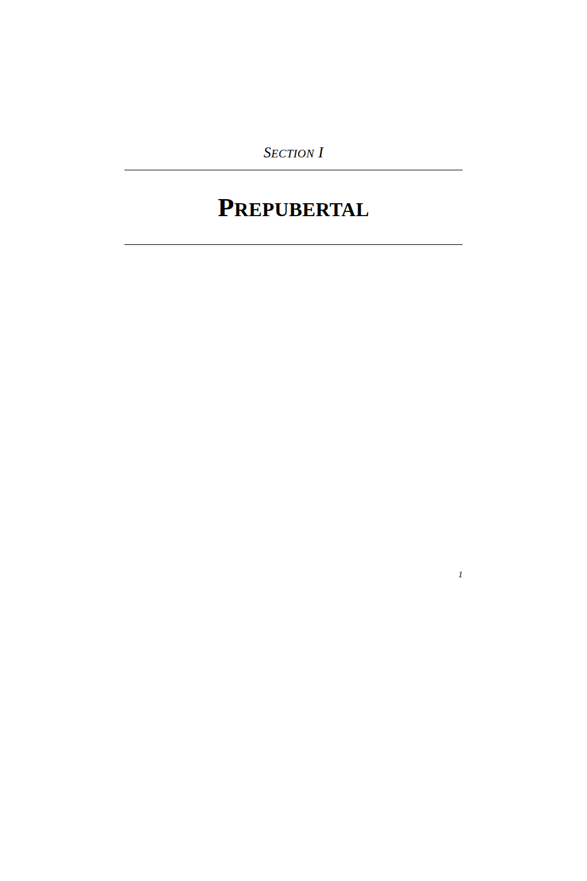SECTION I
PREPUBERTAL
1